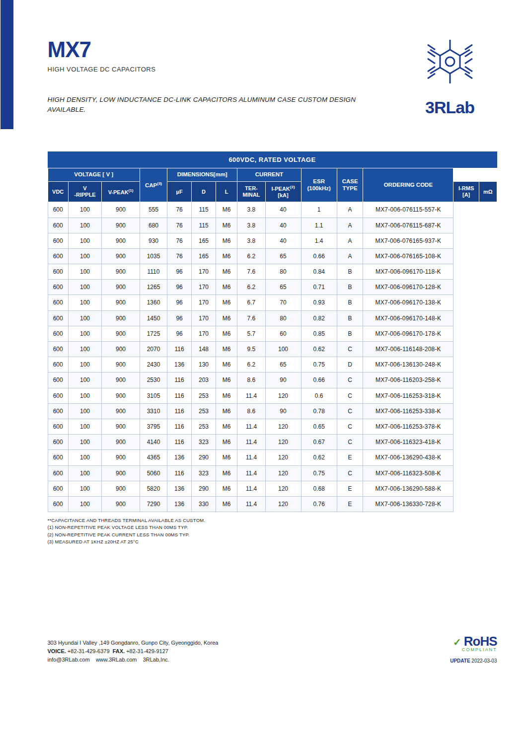MX7
High Voltage DC Capacitors
High density, low inductance DC-link capacitors aluminum case custom design available.
3RLab
600VDC, RATED VOLTAGE
| VOLTAGE [ V ] | CAP (3) | DIMENSIONS[mm] | CURRENT | ESR (100kHz) | CASE TYPE | ORDERING CODE |
| --- | --- | --- | --- | --- | --- | --- |
| VDC | V -RIPPLE | V-PEAK (1) | µF | D | L | TER- MINAL | I-PEAK (2) [kA] | I-RMS [A] | mΩ |
| 600 | 100 | 900 | 555 | 76 | 115 | M6 | 3.8 | 40 | 1 | A | MX7-006-076115-557-K |
| 600 | 100 | 900 | 680 | 76 | 115 | M6 | 3.8 | 40 | 1.1 | A | MX7-006-076115-687-K |
| 600 | 100 | 900 | 930 | 76 | 165 | M6 | 3.8 | 40 | 1.4 | A | MX7-006-076165-937-K |
| 600 | 100 | 900 | 1035 | 76 | 165 | M6 | 6.2 | 65 | 0.66 | A | MX7-006-076165-108-K |
| 600 | 100 | 900 | 1110 | 96 | 170 | M6 | 7.6 | 80 | 0.84 | B | MX7-006-096170-118-K |
| 600 | 100 | 900 | 1265 | 96 | 170 | M6 | 6.2 | 65 | 0.71 | B | MX7-006-096170-128-K |
| 600 | 100 | 900 | 1360 | 96 | 170 | M6 | 6.7 | 70 | 0.93 | B | MX7-006-096170-138-K |
| 600 | 100 | 900 | 1450 | 96 | 170 | M6 | 7.6 | 80 | 0.82 | B | MX7-006-096170-148-K |
| 600 | 100 | 900 | 1725 | 96 | 170 | M6 | 5.7 | 60 | 0.85 | B | MX7-006-096170-178-K |
| 600 | 100 | 900 | 2070 | 116 | 148 | M6 | 9.5 | 100 | 0.62 | C | MX7-006-116148-208-K |
| 600 | 100 | 900 | 2430 | 136 | 130 | M6 | 6.2 | 65 | 0.75 | D | MX7-006-136130-248-K |
| 600 | 100 | 900 | 2530 | 116 | 203 | M6 | 8.6 | 90 | 0.66 | C | MX7-006-116203-258-K |
| 600 | 100 | 900 | 3105 | 116 | 253 | M6 | 11.4 | 120 | 0.6 | C | MX7-006-116253-318-K |
| 600 | 100 | 900 | 3310 | 116 | 253 | M6 | 8.6 | 90 | 0.78 | C | MX7-006-116253-338-K |
| 600 | 100 | 900 | 3795 | 116 | 253 | M6 | 11.4 | 120 | 0.65 | C | MX7-006-116253-378-K |
| 600 | 100 | 900 | 4140 | 116 | 323 | M6 | 11.4 | 120 | 0.67 | C | MX7-006-116323-418-K |
| 600 | 100 | 900 | 4365 | 136 | 290 | M6 | 11.4 | 120 | 0.62 | E | MX7-006-136290-438-K |
| 600 | 100 | 900 | 5060 | 116 | 323 | M6 | 11.4 | 120 | 0.75 | C | MX7-006-116323-508-K |
| 600 | 100 | 900 | 5820 | 136 | 290 | M6 | 11.4 | 120 | 0.68 | E | MX7-006-136290-588-K |
| 600 | 100 | 900 | 7290 | 136 | 330 | M6 | 11.4 | 120 | 0.76 | E | MX7-006-136330-728-K |
**Capacitance and threads terminal available as custom.
(1) Non-repetitive peak voltage less than 00ms typ.
(2) Non-repetitive peak current less than 00ms typ.
(3) Measured at 1kHz ±20Hz at 25°C
303 Hyundai I Valley ,149 Gongdanro, Gunpo City, Gyeonggido, Korea
VOICE. +82-31-429-6379 FAX. +82-31-429-9127
info@3RLab.com www.3RLab.com 3RLab,Inc.
✓ RoHS
COMPLIANT
UPDATE 2022-03-03